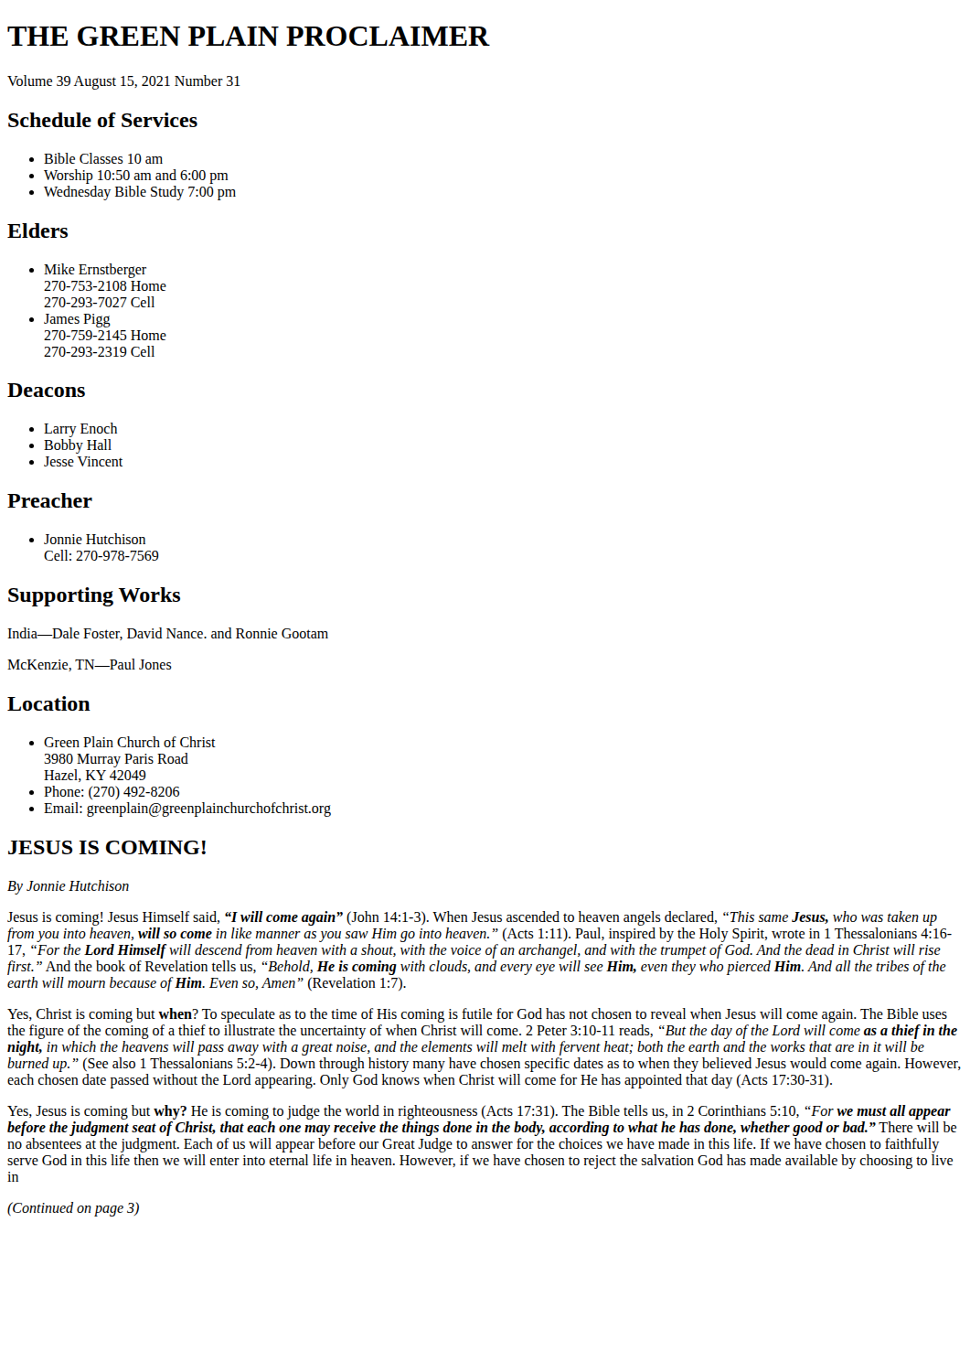THE GREEN PLAIN PROCLAIMER
Volume 39 August 15, 2021 Number 31
Schedule of Services
Bible Classes 10 am
Worship 10:50 am and 6:00 pm
Wednesday Bible Study 7:00 pm
Elders
Mike Ernstberger
270-753-2108 Home
270-293-7027 Cell
James Pigg
270-759-2145 Home
270-293-2319 Cell
Deacons
Larry Enoch
Bobby Hall
Jesse Vincent
Preacher
Jonnie Hutchison
Cell: 270-978-7569
Supporting Works
India—Dale Foster, David Nance. and Ronnie Gootam
McKenzie, TN—Paul Jones
Location
Green Plain Church of Christ
3980 Murray Paris Road
Hazel, KY 42049
Phone: (270) 492-8206
Email: greenplain@greenplainchurchofchrist.org
JESUS IS COMING!
By Jonnie Hutchison
Jesus is coming! Jesus Himself said, “I will come again” (John 14:1-3). When Jesus ascended to heaven angels declared, “This same Jesus, who was taken up from you into heaven, will so come in like manner as you saw Him go into heaven.” (Acts 1:11). Paul, inspired by the Holy Spirit, wrote in 1 Thessalonians 4:16-17, “For the Lord Himself will descend from heaven with a shout, with the voice of an archangel, and with the trumpet of God. And the dead in Christ will rise first.” And the book of Revelation tells us, “Behold, He is coming with clouds, and every eye will see Him, even they who pierced Him. And all the tribes of the earth will mourn because of Him. Even so, Amen” (Revelation 1:7).
Yes, Christ is coming but when? To speculate as to the time of His coming is futile for God has not chosen to reveal when Jesus will come again. The Bible uses the figure of the coming of a thief to illustrate the uncertainty of when Christ will come. 2 Peter 3:10-11 reads, “But the day of the Lord will come as a thief in the night, in which the heavens will pass away with a great noise, and the elements will melt with fervent heat; both the earth and the works that are in it will be burned up.” (See also 1 Thessalonians 5:2-4). Down through history many have chosen specific dates as to when they believed Jesus would come again. However, each chosen date passed without the Lord appearing. Only God knows when Christ will come for He has appointed that day (Acts 17:30-31).
Yes, Jesus is coming but why? He is coming to judge the world in righteousness (Acts 17:31). The Bible tells us, in 2 Corinthians 5:10, “For we must all appear before the judgment seat of Christ, that each one may receive the things done in the body, according to what he has done, whether good or bad.” There will be no absentees at the judgment. Each of us will appear before our Great Judge to answer for the choices we have made in this life. If we have chosen to faithfully serve God in this life then we will enter into eternal life in heaven. However, if we have chosen to reject the salvation God has made available by choosing to live in
(Continued on page 3)